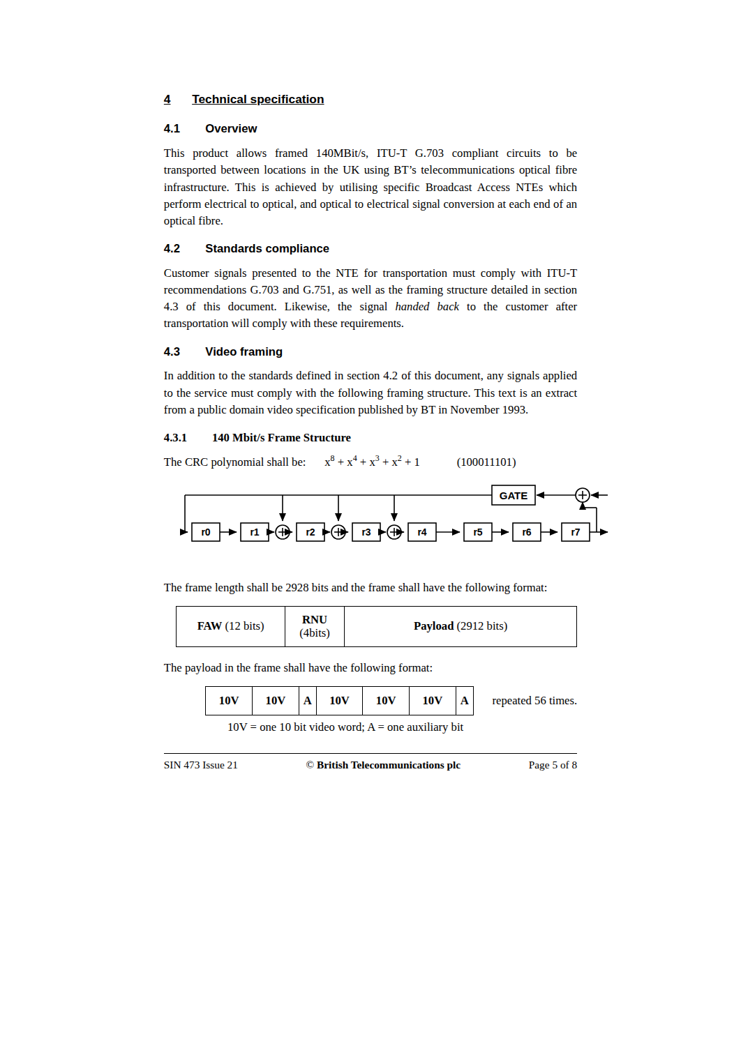4 Technical specification
4.1 Overview
This product allows framed 140MBit/s, ITU-T G.703 compliant circuits to be transported between locations in the UK using BT’s telecommunications optical fibre infrastructure. This is achieved by utilising specific Broadcast Access NTEs which perform electrical to optical, and optical to electrical signal conversion at each end of an optical fibre.
4.2 Standards compliance
Customer signals presented to the NTE for transportation must comply with ITU-T recommendations G.703 and G.751, as well as the framing structure detailed in section 4.3 of this document. Likewise, the signal handed back to the customer after transportation will comply with these requirements.
4.3 Video framing
In addition to the standards defined in section 4.2 of this document, any signals applied to the service must comply with the following framing structure. This text is an extract from a public domain video specification published by BT in November 1993.
4.3.1140 Mbit/s Frame Structure
The CRC polynomial shall be:x8 + x4 + x3 + x2 + 1(100011101)
r0 r1 r2 r3 r4 r5 r6 r7 GATE
The frame length shall be 2928 bits and the frame shall have the following format:
| FAW (12 bits) | RNU (4bits) | Payload (2912 bits) |
The payload in the frame shall have the following format:
| 10V | 10V | A | 10V | 10V | 10V | A |
repeated 56 times.
10V = one 10 bit video word; A = one auxiliary bit
SIN 473 Issue 21 © British Telecommunications plc Page 5 of 8